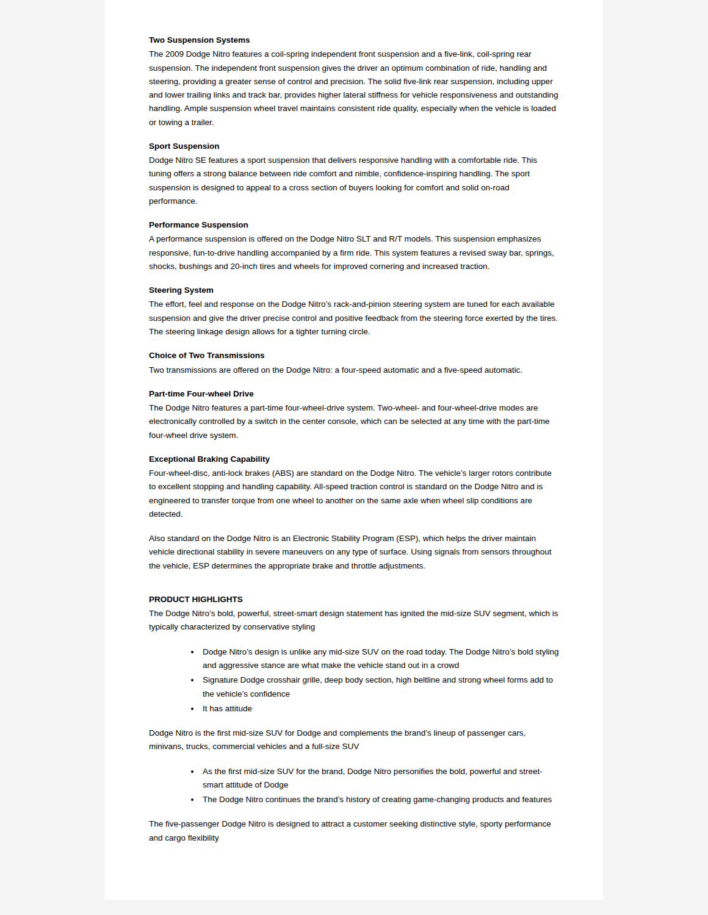Two Suspension Systems
The 2009 Dodge Nitro features a coil-spring independent front suspension and a five-link, coil-spring rear suspension. The independent front suspension gives the driver an optimum combination of ride, handling and steering, providing a greater sense of control and precision. The solid five-link rear suspension, including upper and lower trailing links and track bar, provides higher lateral stiffness for vehicle responsiveness and outstanding handling. Ample suspension wheel travel maintains consistent ride quality, especially when the vehicle is loaded or towing a trailer.
Sport Suspension
Dodge Nitro SE features a sport suspension that delivers responsive handling with a comfortable ride. This tuning offers a strong balance between ride comfort and nimble, confidence-inspiring handling. The sport suspension is designed to appeal to a cross section of buyers looking for comfort and solid on-road performance.
Performance Suspension
A performance suspension is offered on the Dodge Nitro SLT and R/T models. This suspension emphasizes responsive, fun-to-drive handling accompanied by a firm ride. This system features a revised sway bar, springs, shocks, bushings and 20-inch tires and wheels for improved cornering and increased traction.
Steering System
The effort, feel and response on the Dodge Nitro’s rack-and-pinion steering system are tuned for each available suspension and give the driver precise control and positive feedback from the steering force exerted by the tires. The steering linkage design allows for a tighter turning circle.
Choice of Two Transmissions
Two transmissions are offered on the Dodge Nitro: a four-speed automatic and a five-speed automatic.
Part-time Four-wheel Drive
The Dodge Nitro features a part-time four-wheel-drive system. Two-wheel- and four-wheel-drive modes are electronically controlled by a switch in the center console, which can be selected at any time with the part-time four-wheel drive system.
Exceptional Braking Capability
Four-wheel-disc, anti-lock brakes (ABS) are standard on the Dodge Nitro. The vehicle’s larger rotors contribute to excellent stopping and handling capability. All-speed traction control is standard on the Dodge Nitro and is engineered to transfer torque from one wheel to another on the same axle when wheel slip conditions are detected.
Also standard on the Dodge Nitro is an Electronic Stability Program (ESP), which helps the driver maintain vehicle directional stability in severe maneuvers on any type of surface. Using signals from sensors throughout the vehicle, ESP determines the appropriate brake and throttle adjustments.
PRODUCT HIGHLIGHTS
The Dodge Nitro’s bold, powerful, street-smart design statement has ignited the mid-size SUV segment, which is typically characterized by conservative styling
Dodge Nitro’s design is unlike any mid-size SUV on the road today. The Dodge Nitro’s bold styling and aggressive stance are what make the vehicle stand out in a crowd
Signature Dodge crosshair grille, deep body section, high beltline and strong wheel forms add to the vehicle’s confidence
It has attitude
Dodge Nitro is the first mid-size SUV for Dodge and complements the brand’s lineup of passenger cars, minivans, trucks, commercial vehicles and a full-size SUV
As the first mid-size SUV for the brand, Dodge Nitro personifies the bold, powerful and street-smart attitude of Dodge
The Dodge Nitro continues the brand’s history of creating game-changing products and features
The five-passenger Dodge Nitro is designed to attract a customer seeking distinctive style, sporty performance and cargo flexibility